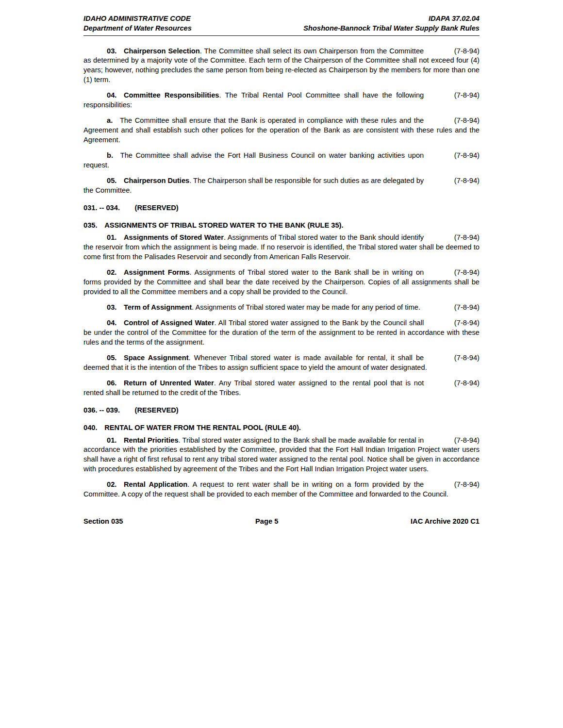| IDAHO ADMINISTRATIVE CODE | IDAPA 37.02.04 |
| Department of Water Resources | Shoshone-Bannock Tribal Water Supply Bank Rules |
(7-8-94) 03. Chairperson Selection. The Committee shall select its own Chairperson from the Committee as determined by a majority vote of the Committee. Each term of the Chairperson of the Committee shall not exceed four (4) years; however, nothing precludes the same person from being re-elected as Chairperson by the members for more than one (1) term.
(7-8-94) 04. Committee Responsibilities. The Tribal Rental Pool Committee shall have the following responsibilities:
(7-8-94) a. The Committee shall ensure that the Bank is operated in compliance with these rules and the Agreement and shall establish such other polices for the operation of the Bank as are consistent with these rules and the Agreement.
(7-8-94) b. The Committee shall advise the Fort Hall Business Council on water banking activities upon request.
(7-8-94) 05. Chairperson Duties. The Chairperson shall be responsible for such duties as are delegated by the Committee.
031. -- 034.(RESERVED)
035. ASSIGNMENTS OF TRIBAL STORED WATER TO THE BANK (RULE 35).
(7-8-94) 01. Assignments of Stored Water. Assignments of Tribal stored water to the Bank should identify the reservoir from which the assignment is being made. If no reservoir is identified, the Tribal stored water shall be deemed to come first from the Palisades Reservoir and secondly from American Falls Reservoir.
(7-8-94) 02. Assignment Forms. Assignments of Tribal stored water to the Bank shall be in writing on forms provided by the Committee and shall bear the date received by the Chairperson. Copies of all assignments shall be provided to all the Committee members and a copy shall be provided to the Council.
(7-8-94) 03. Term of Assignment. Assignments of Tribal stored water may be made for any period of time.
(7-8-94) 04. Control of Assigned Water. All Tribal stored water assigned to the Bank by the Council shall be under the control of the Committee for the duration of the term of the assignment to be rented in accordance with these rules and the terms of the assignment.
(7-8-94) 05. Space Assignment. Whenever Tribal stored water is made available for rental, it shall be deemed that it is the intention of the Tribes to assign sufficient space to yield the amount of water designated.
(7-8-94) 06. Return of Unrented Water. Any Tribal stored water assigned to the rental pool that is not rented shall be returned to the credit of the Tribes.
036. -- 039.(RESERVED)
040. RENTAL OF WATER FROM THE RENTAL POOL (RULE 40).
(7-8-94) 01. Rental Priorities. Tribal stored water assigned to the Bank shall be made available for rental in accordance with the priorities established by the Committee, provided that the Fort Hall Indian Irrigation Project water users shall have a right of first refusal to rent any tribal stored water assigned to the rental pool. Notice shall be given in accordance with procedures established by agreement of the Tribes and the Fort Hall Indian Irrigation Project water users.
(7-8-94) 02. Rental Application. A request to rent water shall be in writing on a form provided by the Committee. A copy of the request shall be provided to each member of the Committee and forwarded to the Council.
Section 035
Page 5
IAC Archive 2020 C1